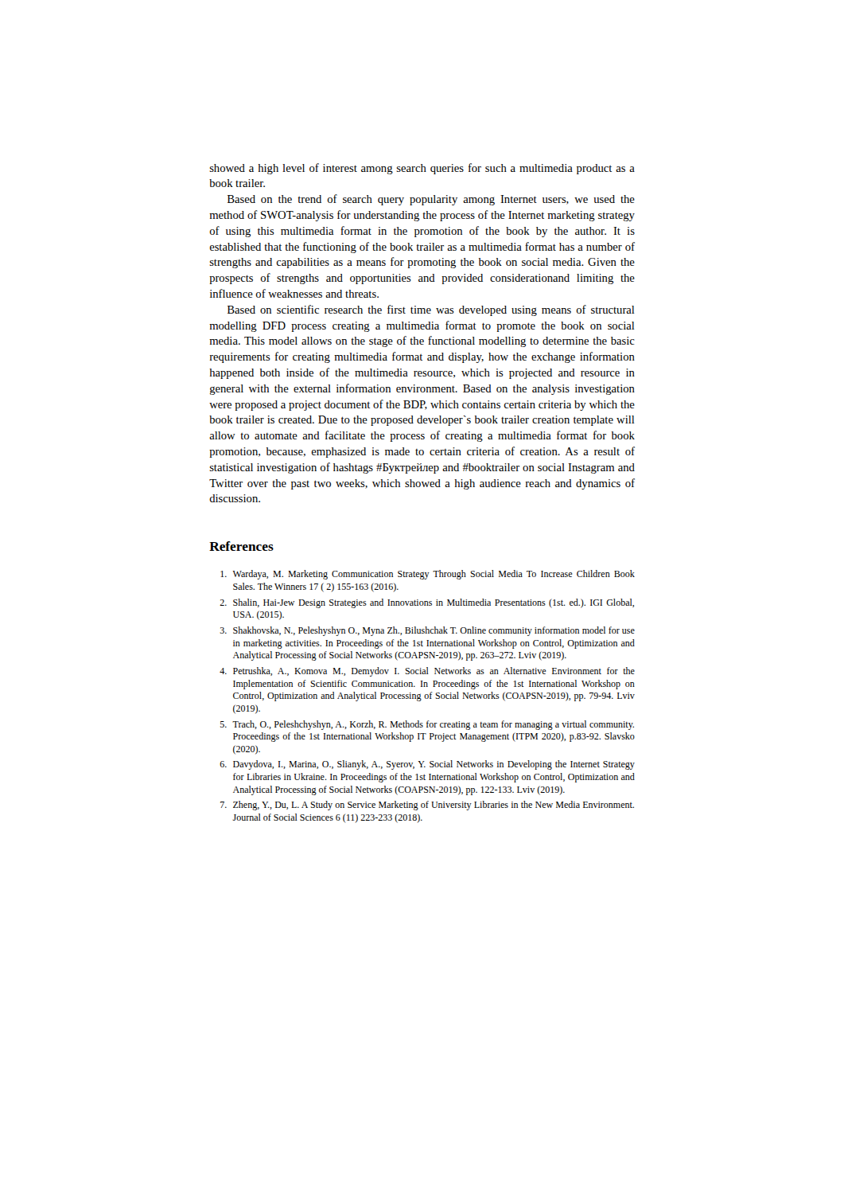showed a high level of interest among search queries for such a multimedia product as a book trailer.
Based on the trend of search query popularity among Internet users, we used the method of SWOT-analysis for understanding the process of the Internet marketing strategy of using this multimedia format in the promotion of the book by the author. It is established that the functioning of the book trailer as a multimedia format has a number of strengths and capabilities as a means for promoting the book on social media. Given the prospects of strengths and opportunities and provided considerationand limiting the influence of weaknesses and threats.
Based on scientific research the first time was developed using means of structural modelling DFD process creating a multimedia format to promote the book on social media. This model allows on the stage of the functional modelling to determine the basic requirements for creating multimedia format and display, how the exchange information happened both inside of the multimedia resource, which is projected and resource in general with the external information environment. Based on the analysis investigation were proposed a project document of the BDP, which contains certain criteria by which the book trailer is created. Due to the proposed developer`s book trailer creation template will allow to automate and facilitate the process of creating a multimedia format for book promotion, because, emphasized is made to certain criteria of creation. As a result of statistical investigation of hashtags #Буктрейлер and #booktrailer on social Instagram and Twitter over the past two weeks, which showed a high audience reach and dynamics of discussion.
References
Wardaya, M. Marketing Communication Strategy Through Social Media To Increase Children Book Sales. The Winners 17 ( 2) 155-163 (2016).
Shalin, Hai-Jew Design Strategies and Innovations in Multimedia Presentations (1st. ed.). IGI Global, USA. (2015).
Shakhovska, N., Peleshyshyn O., Myna Zh., Bilushchak T. Online community information model for use in marketing activities. In Proceedings of the 1st International Workshop on Control, Optimization and Analytical Processing of Social Networks (COAPSN-2019), pp. 263–272. Lviv (2019).
Petrushka, A., Komova M., Demydov I. Social Networks as an Alternative Environment for the Implementation of Scientific Communication. In Proceedings of the 1st International Workshop on Control, Optimization and Analytical Processing of Social Networks (COAPSN-2019), pp. 79-94. Lviv (2019).
Trach, O., Peleshchyshyn, A., Korzh, R. Methods for creating a team for managing a virtual community. Proceedings of the 1st International Workshop IT Project Management (ITPM 2020), p.83-92. Slavsko (2020).
Davydova, I., Marina, O., Slianyk, A., Syerov, Y. Social Networks in Developing the Internet Strategy for Libraries in Ukraine. In Proceedings of the 1st International Workshop on Control, Optimization and Analytical Processing of Social Networks (COAPSN-2019), pp. 122-133. Lviv (2019).
Zheng, Y., Du, L. A Study on Service Marketing of University Libraries in the New Media Environment. Journal of Social Sciences 6 (11) 223-233 (2018).